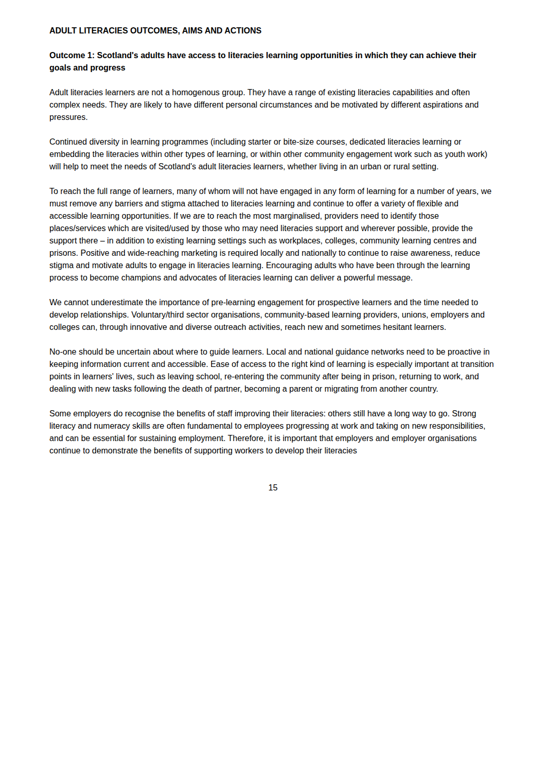ADULT LITERACIES OUTCOMES, AIMS AND ACTIONS
Outcome 1: Scotland's adults have access to literacies learning opportunities in which they can achieve their goals and progress
Adult literacies learners are not a homogenous group. They have a range of existing literacies capabilities and often complex needs. They are likely to have different personal circumstances and be motivated by different aspirations and pressures.
Continued diversity in learning programmes (including starter or bite-size courses, dedicated literacies learning or embedding the literacies within other types of learning, or within other community engagement work such as youth work) will help to meet the needs of Scotland's adult literacies learners, whether living in an urban or rural setting.
To reach the full range of learners, many of whom will not have engaged in any form of learning for a number of years, we must remove any barriers and stigma attached to literacies learning and continue to offer a variety of flexible and accessible learning opportunities. If we are to reach the most marginalised, providers need to identify those places/services which are visited/used by those who may need literacies support and wherever possible, provide the support there – in addition to existing learning settings such as workplaces, colleges, community learning centres and prisons. Positive and wide-reaching marketing is required locally and nationally to continue to raise awareness, reduce stigma and motivate adults to engage in literacies learning. Encouraging adults who have been through the learning process to become champions and advocates of literacies learning can deliver a powerful message.
We cannot underestimate the importance of pre-learning engagement for prospective learners and the time needed to develop relationships. Voluntary/third sector organisations, community-based learning providers, unions, employers and colleges can, through innovative and diverse outreach activities, reach new and sometimes hesitant learners.
No-one should be uncertain about where to guide learners. Local and national guidance networks need to be proactive in keeping information current and accessible. Ease of access to the right kind of learning is especially important at transition points in learners' lives, such as leaving school, re-entering the community after being in prison, returning to work, and dealing with new tasks following the death of partner, becoming a parent or migrating from another country.
Some employers do recognise the benefits of staff improving their literacies: others still have a long way to go. Strong literacy and numeracy skills are often fundamental to employees progressing at work and taking on new responsibilities, and can be essential for sustaining employment. Therefore, it is important that employers and employer organisations continue to demonstrate the benefits of supporting workers to develop their literacies
15